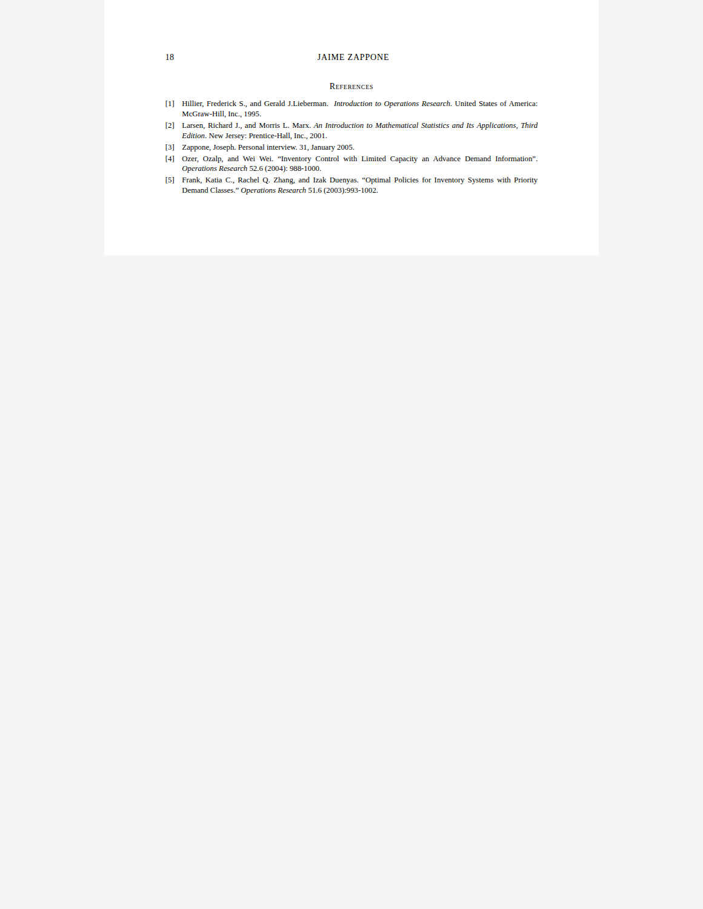18 JAIME ZAPPONE
References
[1] Hillier, Frederick S., and Gerald J.Lieberman. Introduction to Operations Research. United States of America: McGraw-Hill, Inc., 1995.
[2] Larsen, Richard J., and Morris L. Marx. An Introduction to Mathematical Statistics and Its Applications, Third Edition. New Jersey: Prentice-Hall, Inc., 2001.
[3] Zappone, Joseph. Personal interview. 31, January 2005.
[4] Ozer, Ozalp, and Wei Wei. “Inventory Control with Limited Capacity an Advance Demand Information”. Operations Research 52.6 (2004): 988-1000.
[5] Frank, Katia C., Rachel Q. Zhang, and Izak Duenyas. “Optimal Policies for Inventory Systems with Priority Demand Classes.” Operations Research 51.6 (2003):993-1002.